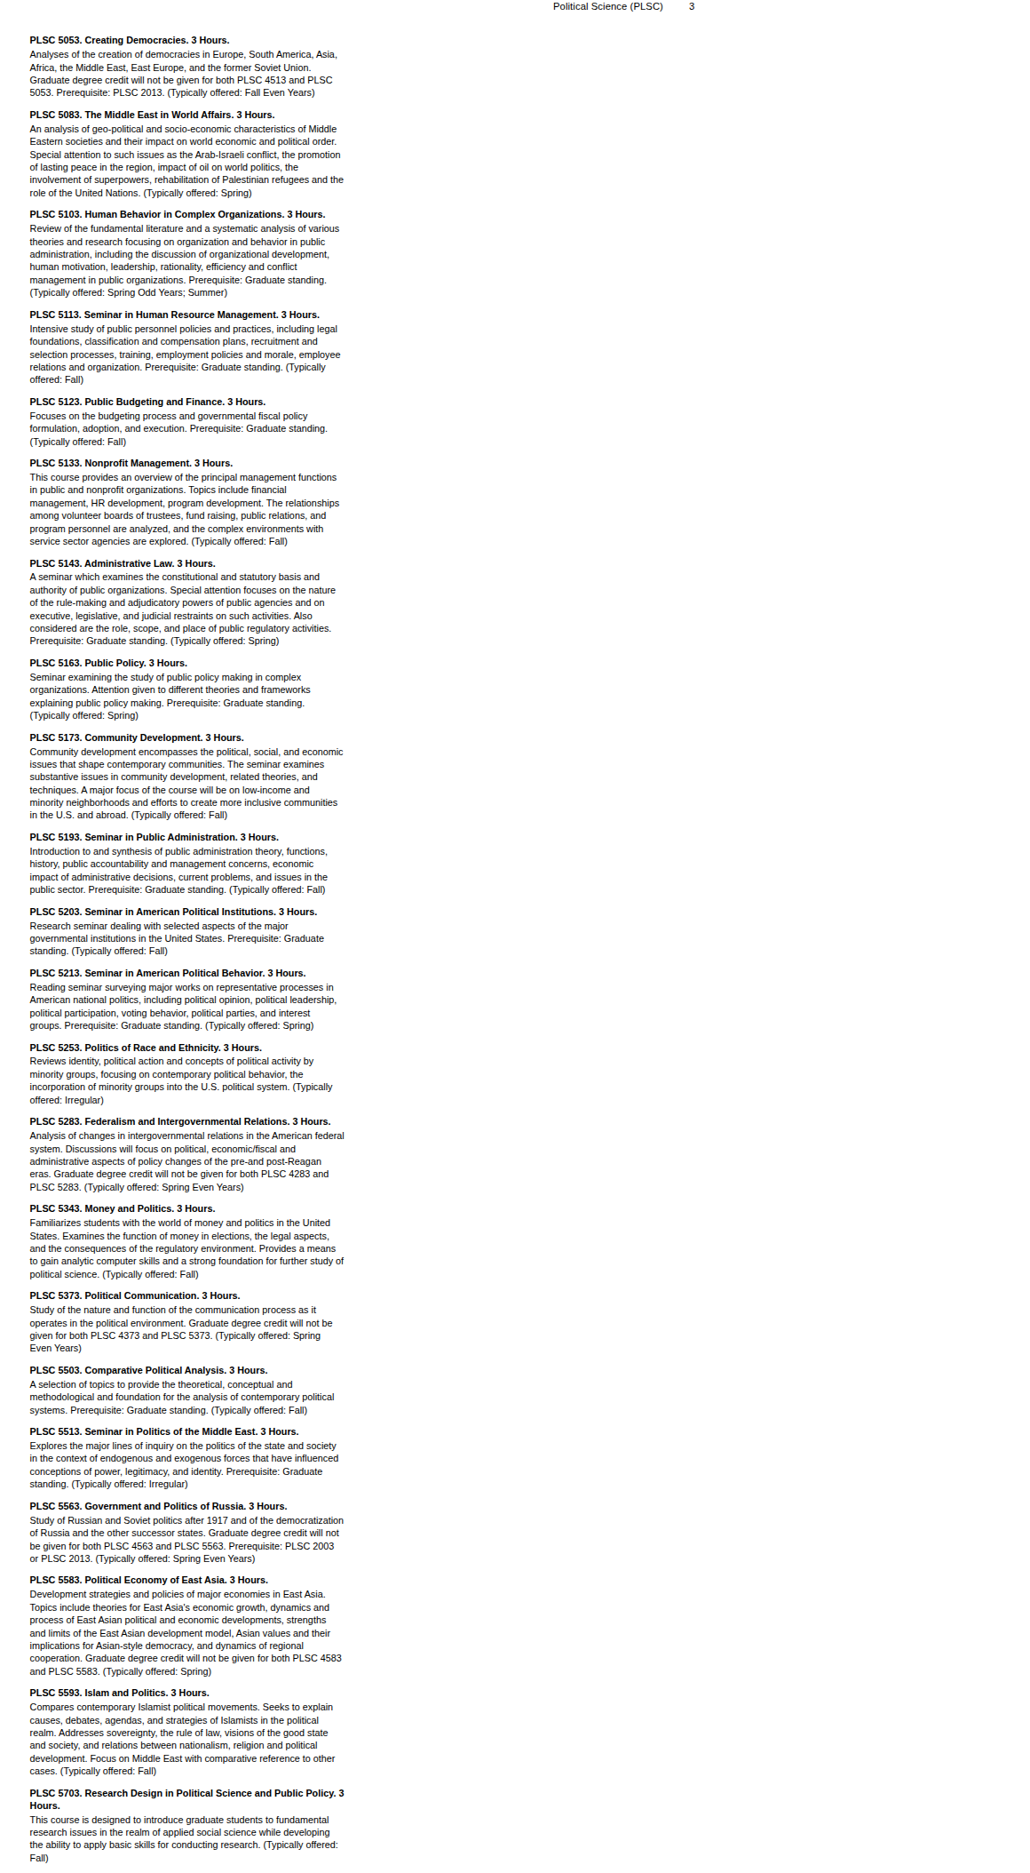Political Science (PLSC)3
PLSC 5053. Creating Democracies. 3 Hours.
Analyses of the creation of democracies in Europe, South America, Asia, Africa, the Middle East, East Europe, and the former Soviet Union. Graduate degree credit will not be given for both PLSC 4513 and PLSC 5053. Prerequisite: PLSC 2013. (Typically offered: Fall Even Years)
PLSC 5083. The Middle East in World Affairs. 3 Hours.
An analysis of geo-political and socio-economic characteristics of Middle Eastern societies and their impact on world economic and political order. Special attention to such issues as the Arab-Israeli conflict, the promotion of lasting peace in the region, impact of oil on world politics, the involvement of superpowers, rehabilitation of Palestinian refugees and the role of the United Nations. (Typically offered: Spring)
PLSC 5103. Human Behavior in Complex Organizations. 3 Hours.
Review of the fundamental literature and a systematic analysis of various theories and research focusing on organization and behavior in public administration, including the discussion of organizational development, human motivation, leadership, rationality, efficiency and conflict management in public organizations. Prerequisite: Graduate standing. (Typically offered: Spring Odd Years; Summer)
PLSC 5113. Seminar in Human Resource Management. 3 Hours.
Intensive study of public personnel policies and practices, including legal foundations, classification and compensation plans, recruitment and selection processes, training, employment policies and morale, employee relations and organization. Prerequisite: Graduate standing. (Typically offered: Fall)
PLSC 5123. Public Budgeting and Finance. 3 Hours.
Focuses on the budgeting process and governmental fiscal policy formulation, adoption, and execution. Prerequisite: Graduate standing. (Typically offered: Fall)
PLSC 5133. Nonprofit Management. 3 Hours.
This course provides an overview of the principal management functions in public and nonprofit organizations. Topics include financial management, HR development, program development. The relationships among volunteer boards of trustees, fund raising, public relations, and program personnel are analyzed, and the complex environments with service sector agencies are explored. (Typically offered: Fall)
PLSC 5143. Administrative Law. 3 Hours.
A seminar which examines the constitutional and statutory basis and authority of public organizations. Special attention focuses on the nature of the rule-making and adjudicatory powers of public agencies and on executive, legislative, and judicial restraints on such activities. Also considered are the role, scope, and place of public regulatory activities. Prerequisite: Graduate standing. (Typically offered: Spring)
PLSC 5163. Public Policy. 3 Hours.
Seminar examining the study of public policy making in complex organizations. Attention given to different theories and frameworks explaining public policy making. Prerequisite: Graduate standing. (Typically offered: Spring)
PLSC 5173. Community Development. 3 Hours.
Community development encompasses the political, social, and economic issues that shape contemporary communities. The seminar examines substantive issues in community development, related theories, and techniques. A major focus of the course will be on low-income and minority neighborhoods and efforts to create more inclusive communities in the U.S. and abroad. (Typically offered: Fall)
PLSC 5193. Seminar in Public Administration. 3 Hours.
Introduction to and synthesis of public administration theory, functions, history, public accountability and management concerns, economic impact of administrative decisions, current problems, and issues in the public sector. Prerequisite: Graduate standing. (Typically offered: Fall)
PLSC 5203. Seminar in American Political Institutions. 3 Hours.
Research seminar dealing with selected aspects of the major governmental institutions in the United States. Prerequisite: Graduate standing. (Typically offered: Fall)
PLSC 5213. Seminar in American Political Behavior. 3 Hours.
Reading seminar surveying major works on representative processes in American national politics, including political opinion, political leadership, political participation, voting behavior, political parties, and interest groups. Prerequisite: Graduate standing. (Typically offered: Spring)
PLSC 5253. Politics of Race and Ethnicity. 3 Hours.
Reviews identity, political action and concepts of political activity by minority groups, focusing on contemporary political behavior, the incorporation of minority groups into the U.S. political system. (Typically offered: Irregular)
PLSC 5283. Federalism and Intergovernmental Relations. 3 Hours.
Analysis of changes in intergovernmental relations in the American federal system. Discussions will focus on political, economic/fiscal and administrative aspects of policy changes of the pre-and post-Reagan eras. Graduate degree credit will not be given for both PLSC 4283 and PLSC 5283. (Typically offered: Spring Even Years)
PLSC 5343. Money and Politics. 3 Hours.
Familiarizes students with the world of money and politics in the United States. Examines the function of money in elections, the legal aspects, and the consequences of the regulatory environment. Provides a means to gain analytic computer skills and a strong foundation for further study of political science. (Typically offered: Fall)
PLSC 5373. Political Communication. 3 Hours.
Study of the nature and function of the communication process as it operates in the political environment. Graduate degree credit will not be given for both PLSC 4373 and PLSC 5373. (Typically offered: Spring Even Years)
PLSC 5503. Comparative Political Analysis. 3 Hours.
A selection of topics to provide the theoretical, conceptual and methodological and foundation for the analysis of contemporary political systems. Prerequisite: Graduate standing. (Typically offered: Fall)
PLSC 5513. Seminar in Politics of the Middle East. 3 Hours.
Explores the major lines of inquiry on the politics of the state and society in the context of endogenous and exogenous forces that have influenced conceptions of power, legitimacy, and identity. Prerequisite: Graduate standing. (Typically offered: Irregular)
PLSC 5563. Government and Politics of Russia. 3 Hours.
Study of Russian and Soviet politics after 1917 and of the democratization of Russia and the other successor states. Graduate degree credit will not be given for both PLSC 4563 and PLSC 5563. Prerequisite: PLSC 2003 or PLSC 2013. (Typically offered: Spring Even Years)
PLSC 5583. Political Economy of East Asia. 3 Hours.
Development strategies and policies of major economies in East Asia. Topics include theories for East Asia's economic growth, dynamics and process of East Asian political and economic developments, strengths and limits of the East Asian development model, Asian values and their implications for Asian-style democracy, and dynamics of regional cooperation. Graduate degree credit will not be given for both PLSC 4583 and PLSC 5583. (Typically offered: Spring)
PLSC 5593. Islam and Politics. 3 Hours.
Compares contemporary Islamist political movements. Seeks to explain causes, debates, agendas, and strategies of Islamists in the political realm. Addresses sovereignty, the rule of law, visions of the good state and society, and relations between nationalism, religion and political development. Focus on Middle East with comparative reference to other cases. (Typically offered: Fall)
PLSC 5703. Research Design in Political Science and Public Policy. 3 Hours.
This course is designed to introduce graduate students to fundamental research issues in the realm of applied social science while developing the ability to apply basic skills for conducting research. (Typically offered: Fall)